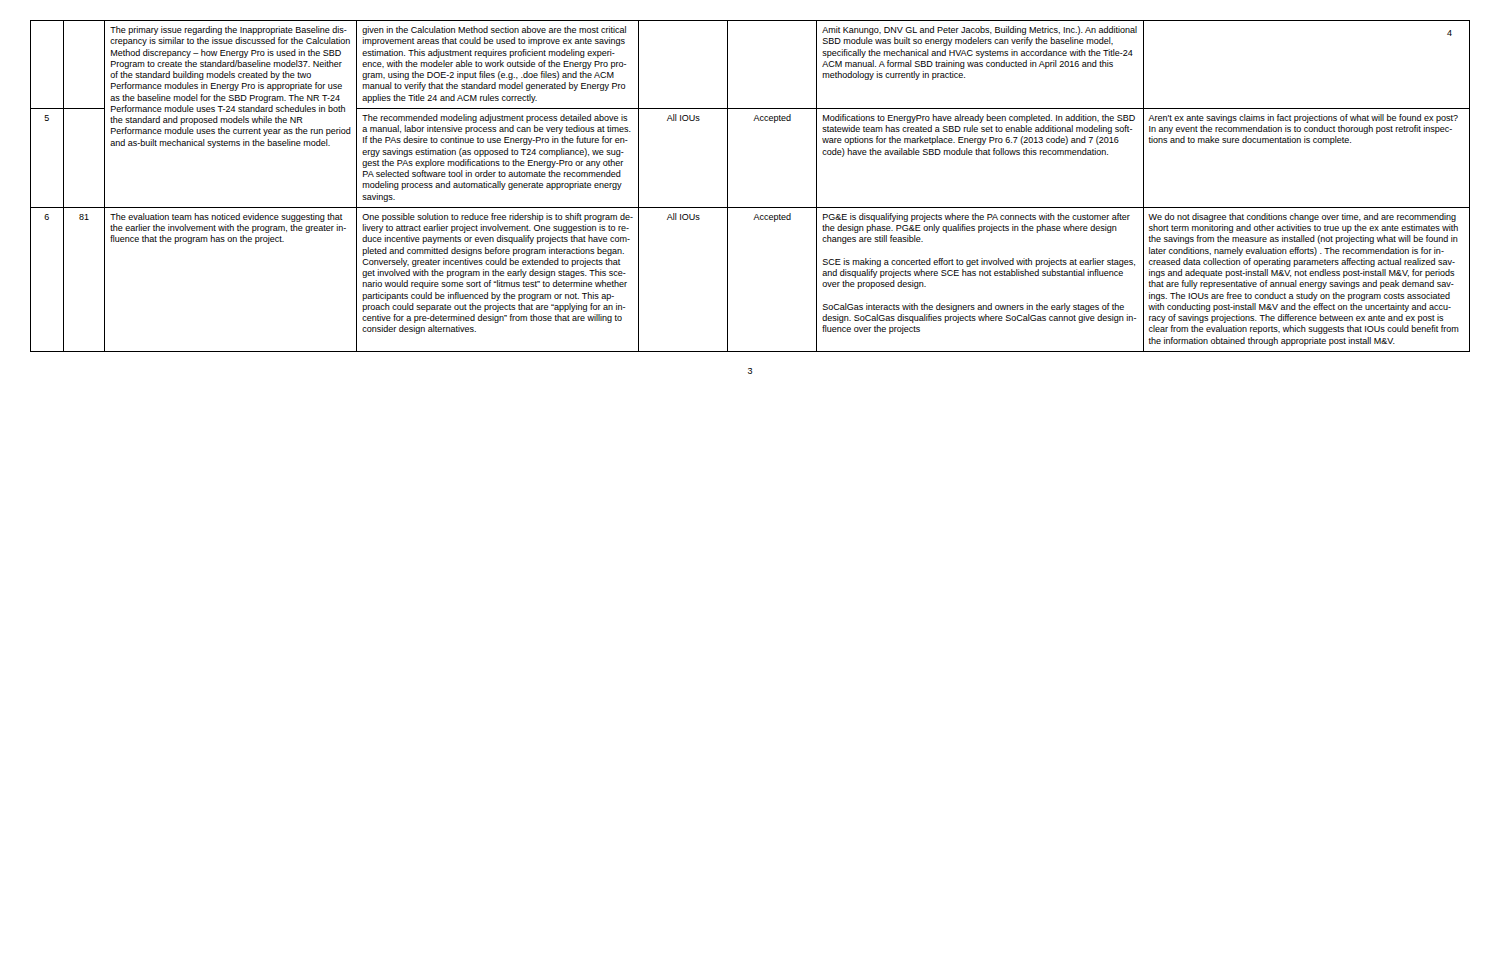4
| | | The primary issue regarding the Inappropriate Baseline discrepancy is similar to the issue discussed for the Calculation Method discrepancy – how Energy Pro is used in the SBD Program to create the standard/baseline model37. Neither of the standard building models created by the two Performance modules in Energy Pro is appropriate for use as the baseline model for the SBD Program. The NR T-24 Performance module uses T-24 standard schedules in both the standard and proposed models while the NR Performance module uses the current year as the run period and as-built mechanical systems in the baseline model. | given in the Calculation Method section above are the most critical improvement areas that could be used to improve ex ante savings estimation. This adjustment requires proficient modeling experience, with the modeler able to work outside of the Energy Pro program, using the DOE-2 input files (e.g., .doe files) and the ACM manual to verify that the standard model generated by Energy Pro applies the Title 24 and ACM rules correctly. | | | Amit Kanungo, DNV GL and Peter Jacobs, Building Metrics, Inc.). An additional SBD module was built so energy modelers can verify the baseline model, specifically the mechanical and HVAC systems in accordance with the Title-24 ACM manual. A formal SBD training was conducted in April 2016 and this methodology is currently in practice. | |
| 5 | | The recommended modeling adjustment process detailed above is a manual, labor intensive process and can be very tedious at times. If the PAs desire to continue to use Energy-Pro in the future for energy savings estimation (as opposed to T24 compliance), we suggest the PAs explore modifications to the Energy-Pro or any other PA selected software tool in order to automate the recommended modeling process and automatically generate appropriate energy savings. | All IOUs | Accepted | Modifications to EnergyPro have already been completed. In addition, the SBD statewide team has created a SBD rule set to enable additional modeling software options for the marketplace. Energy Pro 6.7 (2013 code) and 7 (2016 code) have the available SBD module that follows this recommendation. | Aren't ex ante savings claims in fact projections of what will be found ex post? In any event the recommendation is to conduct thorough post retrofit inspections and to make sure documentation is complete. |
| 6 | 81 | The evaluation team has noticed evidence suggesting that the earlier the involvement with the program, the greater influence that the program has on the project. | One possible solution to reduce free ridership is to shift program delivery to attract earlier project involvement. One suggestion is to reduce incentive payments or even disqualify projects that have completed and committed designs before program interactions began. Conversely, greater incentives could be extended to projects that get involved with the program in the early design stages. This scenario would require some sort of “litmus test” to determine whether participants could be influenced by the program or not. This approach could separate out the projects that are “applying for an incentive for a pre-determined design” from those that are willing to consider design alternatives. | All IOUs | Accepted | PG&E is disqualifying projects where the PA connects with the customer after the design phase. PG&E only qualifies projects in the phase where design changes are still feasible. SCE is making a concerted effort to get involved with projects at earlier stages, and disqualify projects where SCE has not established substantial influence over the proposed design. SoCalGas interacts with the designers and owners in the early stages of the design. SoCalGas disqualifies projects where SoCalGas cannot give design influence over the projects | We do not disagree that conditions change over time, and are recommending short term monitoring and other activities to true up the ex ante estimates with the savings from the measure as installed (not projecting what will be found in later conditions, namely evaluation efforts) . The recommendation is for increased data collection of operating parameters affecting actual realized savings and adequate post-install M&V, not endless post-install M&V, for periods that are fully representative of annual energy savings and peak demand savings. The IOUs are free to conduct a study on the program costs associated with conducting post-install M&V and the effect on the uncertainty and accuracy of savings projections. The difference between ex ante and ex post is clear from the evaluation reports, which suggests that IOUs could benefit from the information obtained through appropriate post install M&V. |
3